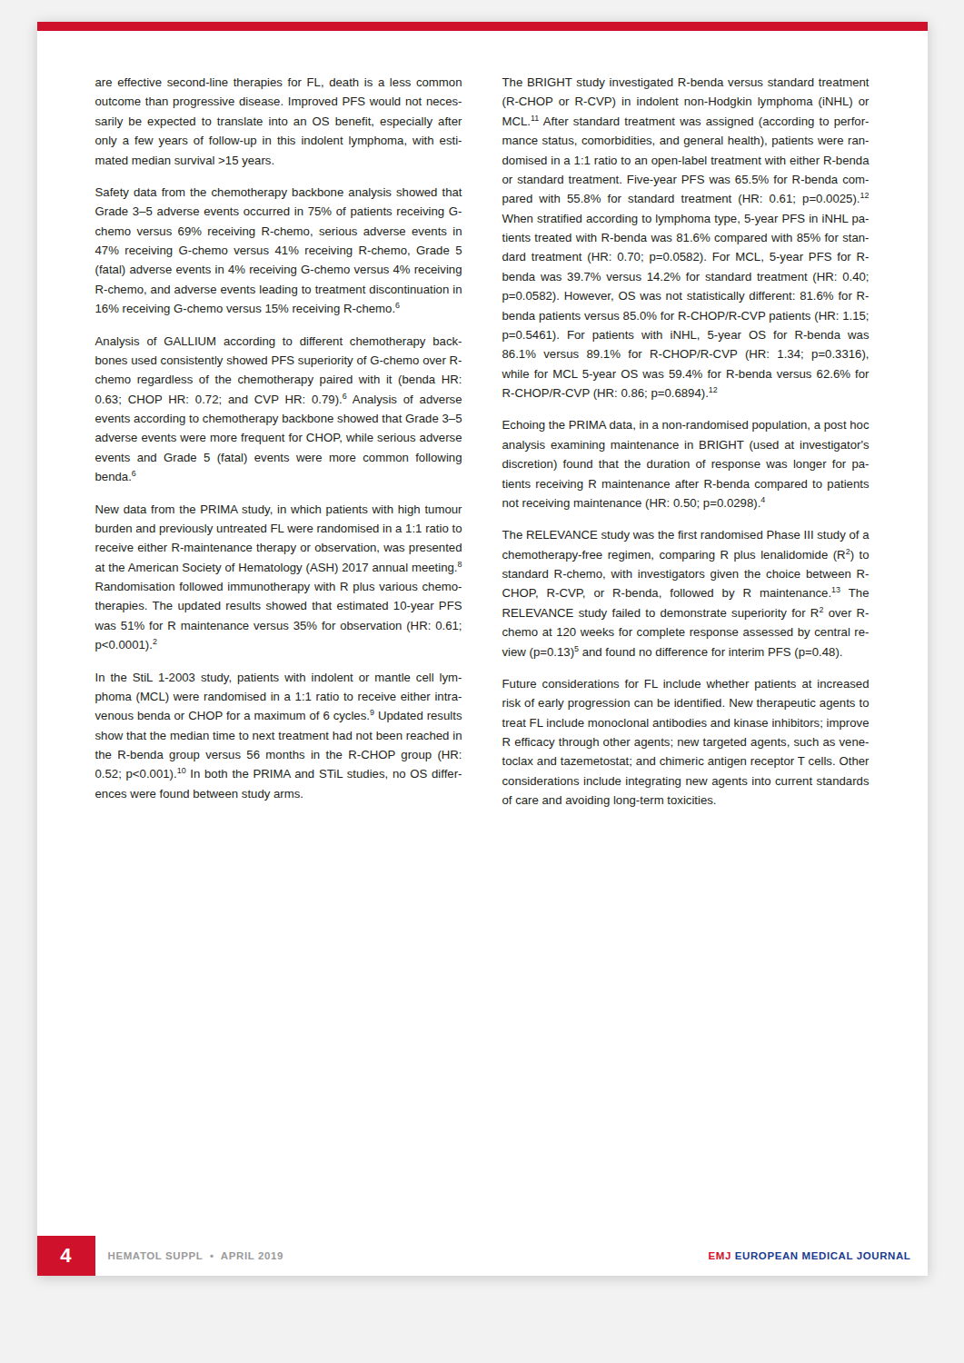are effective second-line therapies for FL, death is a less common outcome than progressive disease. Improved PFS would not necessarily be expected to translate into an OS benefit, especially after only a few years of follow-up in this indolent lymphoma, with estimated median survival >15 years.
Safety data from the chemotherapy backbone analysis showed that Grade 3–5 adverse events occurred in 75% of patients receiving G-chemo versus 69% receiving R-chemo, serious adverse events in 47% receiving G-chemo versus 41% receiving R-chemo, Grade 5 (fatal) adverse events in 4% receiving G-chemo versus 4% receiving R-chemo, and adverse events leading to treatment discontinuation in 16% receiving G-chemo versus 15% receiving R-chemo.6
Analysis of GALLIUM according to different chemotherapy backbones used consistently showed PFS superiority of G-chemo over R-chemo regardless of the chemotherapy paired with it (benda HR: 0.63; CHOP HR: 0.72; and CVP HR: 0.79).6 Analysis of adverse events according to chemotherapy backbone showed that Grade 3–5 adverse events were more frequent for CHOP, while serious adverse events and Grade 5 (fatal) events were more common following benda.6
New data from the PRIMA study, in which patients with high tumour burden and previously untreated FL were randomised in a 1:1 ratio to receive either R-maintenance therapy or observation, was presented at the American Society of Hematology (ASH) 2017 annual meeting.8 Randomisation followed immunotherapy with R plus various chemotherapies. The updated results showed that estimated 10-year PFS was 51% for R maintenance versus 35% for observation (HR: 0.61; p<0.0001).2
In the StiL 1-2003 study, patients with indolent or mantle cell lymphoma (MCL) were randomised in a 1:1 ratio to receive either intravenous benda or CHOP for a maximum of 6 cycles.9 Updated results show that the median time to next treatment had not been reached in the R-benda group versus 56 months in the R-CHOP group (HR: 0.52; p<0.001).10 In both the PRIMA and STiL studies, no OS differences were found between study arms.
The BRIGHT study investigated R-benda versus standard treatment (R-CHOP or R-CVP) in indolent non-Hodgkin lymphoma (iNHL) or MCL.11 After standard treatment was assigned (according to performance status, comorbidities, and general health), patients were randomised in a 1:1 ratio to an open-label treatment with either R-benda or standard treatment. Five-year PFS was 65.5% for R-benda compared with 55.8% for standard treatment (HR: 0.61; p=0.0025).12 When stratified according to lymphoma type, 5-year PFS in iNHL patients treated with R-benda was 81.6% compared with 85% for standard treatment (HR: 0.70; p=0.0582). For MCL, 5-year PFS for R-benda was 39.7% versus 14.2% for standard treatment (HR: 0.40; p=0.0582). However, OS was not statistically different: 81.6% for R-benda patients versus 85.0% for R-CHOP/R-CVP patients (HR: 1.15; p=0.5461). For patients with iNHL, 5-year OS for R-benda was 86.1% versus 89.1% for R-CHOP/R-CVP (HR: 1.34; p=0.3316), while for MCL 5-year OS was 59.4% for R-benda versus 62.6% for R-CHOP/R-CVP (HR: 0.86; p=0.6894).12
Echoing the PRIMA data, in a non-randomised population, a post hoc analysis examining maintenance in BRIGHT (used at investigator's discretion) found that the duration of response was longer for patients receiving R maintenance after R-benda compared to patients not receiving maintenance (HR: 0.50; p=0.0298).4
The RELEVANCE study was the first randomised Phase III study of a chemotherapy-free regimen, comparing R plus lenalidomide (R2) to standard R-chemo, with investigators given the choice between R-CHOP, R-CVP, or R-benda, followed by R maintenance.13 The RELEVANCE study failed to demonstrate superiority for R2 over R-chemo at 120 weeks for complete response assessed by central review (p=0.13)5 and found no difference for interim PFS (p=0.48).
Future considerations for FL include whether patients at increased risk of early progression can be identified. New therapeutic agents to treat FL include monoclonal antibodies and kinase inhibitors; improve R efficacy through other agents; new targeted agents, such as venetoclax and tazemetostat; and chimeric antigen receptor T cells. Other considerations include integrating new agents into current standards of care and avoiding long-term toxicities.
4
Hematol Suppl • April 2019 EMJ European Medical Journal